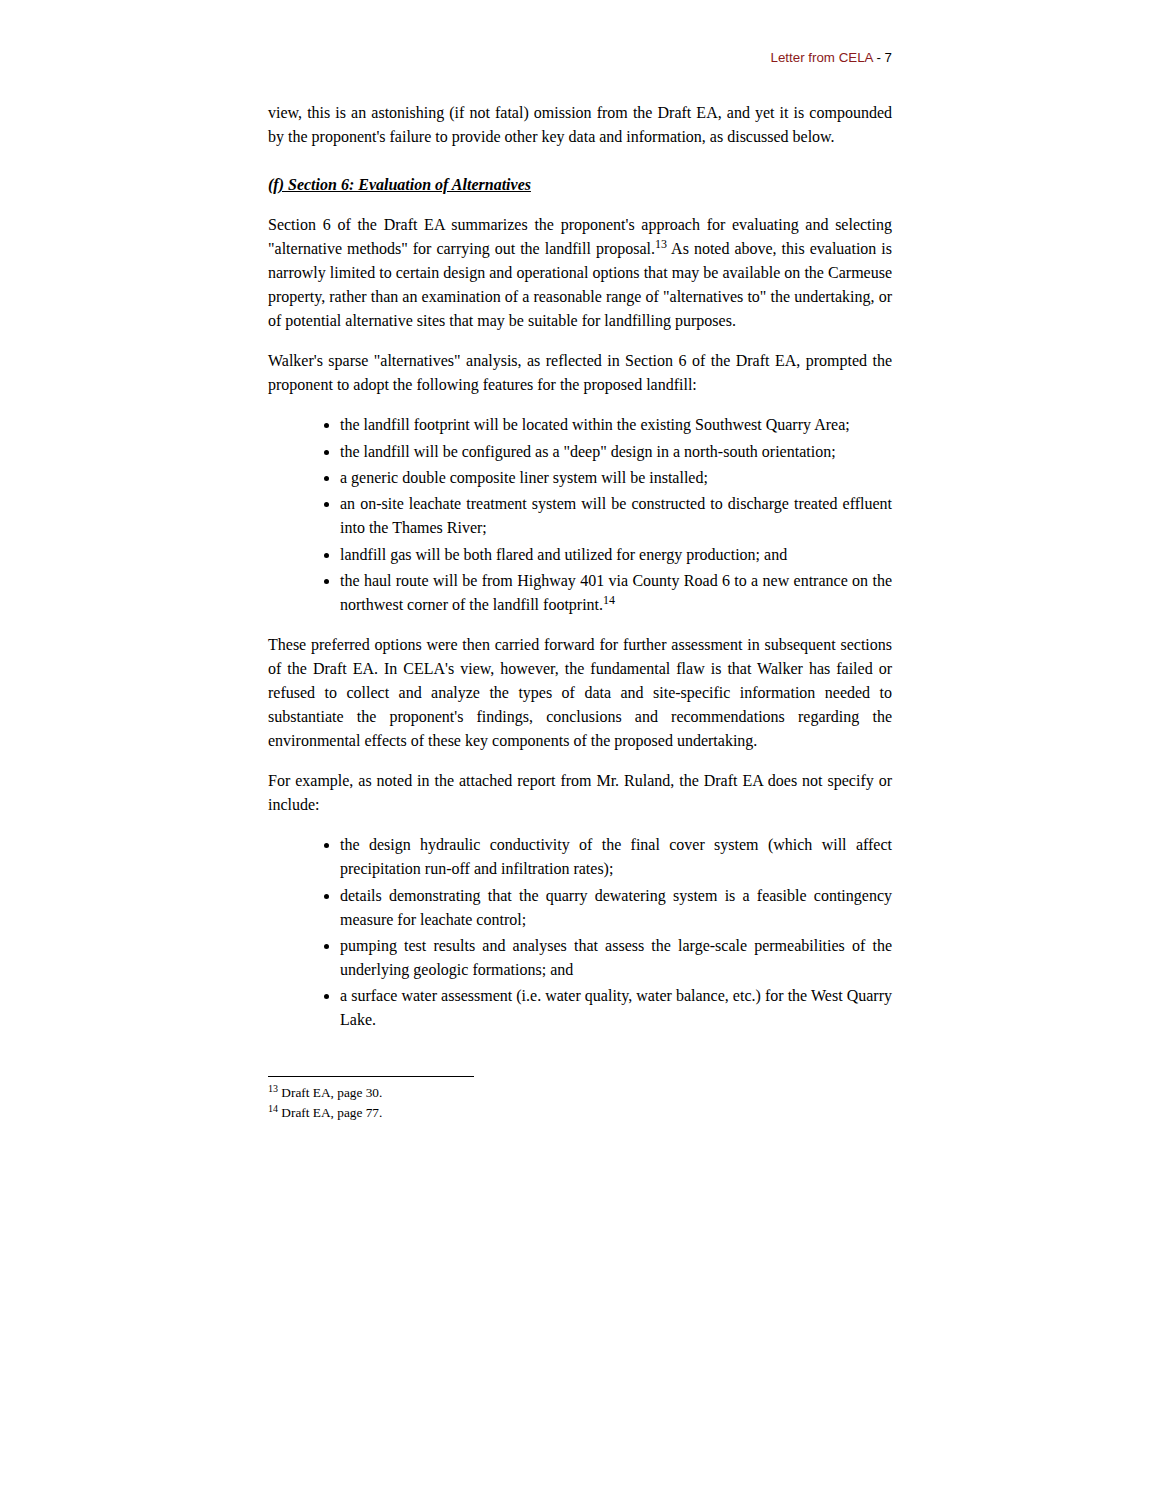Letter from CELA - 7
view, this is an astonishing (if not fatal) omission from the Draft EA, and yet it is compounded by the proponent's failure to provide other key data and information, as discussed below.
(f) Section 6: Evaluation of Alternatives
Section 6 of the Draft EA summarizes the proponent's approach for evaluating and selecting "alternative methods" for carrying out the landfill proposal.13 As noted above, this evaluation is narrowly limited to certain design and operational options that may be available on the Carmeuse property, rather than an examination of a reasonable range of "alternatives to" the undertaking, or of potential alternative sites that may be suitable for landfilling purposes.
Walker's sparse "alternatives" analysis, as reflected in Section 6 of the Draft EA, prompted the proponent to adopt the following features for the proposed landfill:
the landfill footprint will be located within the existing Southwest Quarry Area;
the landfill will be configured as a "deep" design in a north-south orientation;
a generic double composite liner system will be installed;
an on-site leachate treatment system will be constructed to discharge treated effluent into the Thames River;
landfill gas will be both flared and utilized for energy production; and
the haul route will be from Highway 401 via County Road 6 to a new entrance on the northwest corner of the landfill footprint.14
These preferred options were then carried forward for further assessment in subsequent sections of the Draft EA. In CELA's view, however, the fundamental flaw is that Walker has failed or refused to collect and analyze the types of data and site-specific information needed to substantiate the proponent's findings, conclusions and recommendations regarding the environmental effects of these key components of the proposed undertaking.
For example, as noted in the attached report from Mr. Ruland, the Draft EA does not specify or include:
the design hydraulic conductivity of the final cover system (which will affect precipitation run-off and infiltration rates);
details demonstrating that the quarry dewatering system is a feasible contingency measure for leachate control;
pumping test results and analyses that assess the large-scale permeabilities of the underlying geologic formations; and
a surface water assessment (i.e. water quality, water balance, etc.) for the West Quarry Lake.
13 Draft EA, page 30.
14 Draft EA, page 77.